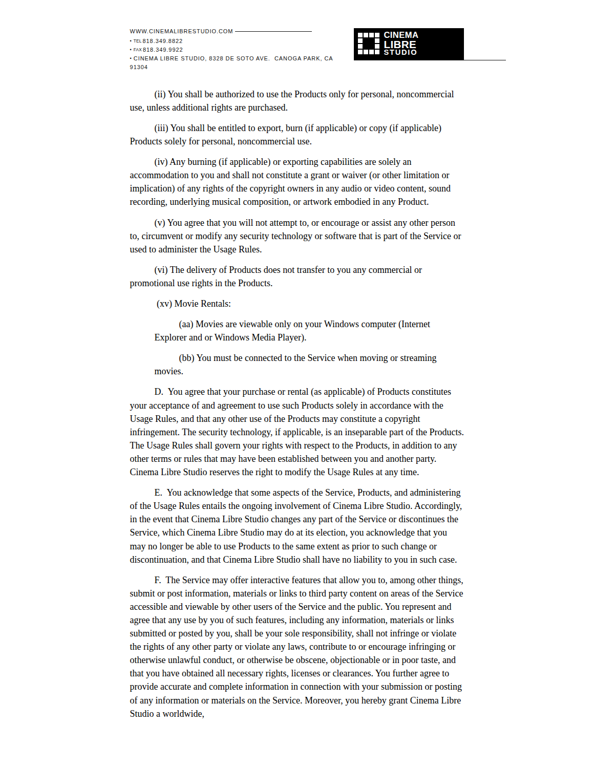WWW.CINEMALIBRESTUDIO.COM
•TEL818.349.8822
•FAX818.349.9922
•Cinema Libre Studio, 8328 De Soto Ave. Canoga Park, CA 91304
CINEMA
LIBRE
STUDIO
(ii) You shall be authorized to use the Products only for personal, noncommercial use, unless additional rights are purchased.
(iii) You shall be entitled to export, burn (if applicable) or copy (if applicable) Products solely for personal, noncommercial use.
(iv) Any burning (if applicable) or exporting capabilities are solely an accommodation to you and shall not constitute a grant or waiver (or other limitation or implication) of any rights of the copyright owners in any audio or video content, sound recording, underlying musical composition, or artwork embodied in any Product.
(v) You agree that you will not attempt to, or encourage or assist any other person to, circumvent or modify any security technology or software that is part of the Service or used to administer the Usage Rules.
(vi) The delivery of Products does not transfer to you any commercial or promotional use rights in the Products.
(xv) Movie Rentals:
(aa) Movies are viewable only on your Windows computer (Internet Explorer and or Windows Media Player).
(bb) You must be connected to the Service when moving or streaming movies.
D. You agree that your purchase or rental (as applicable) of Products constitutes your acceptance of and agreement to use such Products solely in accordance with the Usage Rules, and that any other use of the Products may constitute a copyright infringement. The security technology, if applicable, is an inseparable part of the Products. The Usage Rules shall govern your rights with respect to the Products, in addition to any other terms or rules that may have been established between you and another party. Cinema Libre Studio reserves the right to modify the Usage Rules at any time.
E. You acknowledge that some aspects of the Service, Products, and administering of the Usage Rules entails the ongoing involvement of Cinema Libre Studio. Accordingly, in the event that Cinema Libre Studio changes any part of the Service or discontinues the Service, which Cinema Libre Studio may do at its election, you acknowledge that you may no longer be able to use Products to the same extent as prior to such change or discontinuation, and that Cinema Libre Studio shall have no liability to you in such case.
F. The Service may offer interactive features that allow you to, among other things, submit or post information, materials or links to third party content on areas of the Service accessible and viewable by other users of the Service and the public. You represent and agree that any use by you of such features, including any information, materials or links submitted or posted by you, shall be your sole responsibility, shall not infringe or violate the rights of any other party or violate any laws, contribute to or encourage infringing or otherwise unlawful conduct, or otherwise be obscene, objectionable or in poor taste, and that you have obtained all necessary rights, licenses or clearances. You further agree to provide accurate and complete information in connection with your submission or posting of any information or materials on the Service. Moreover, you hereby grant Cinema Libre Studio a worldwide,